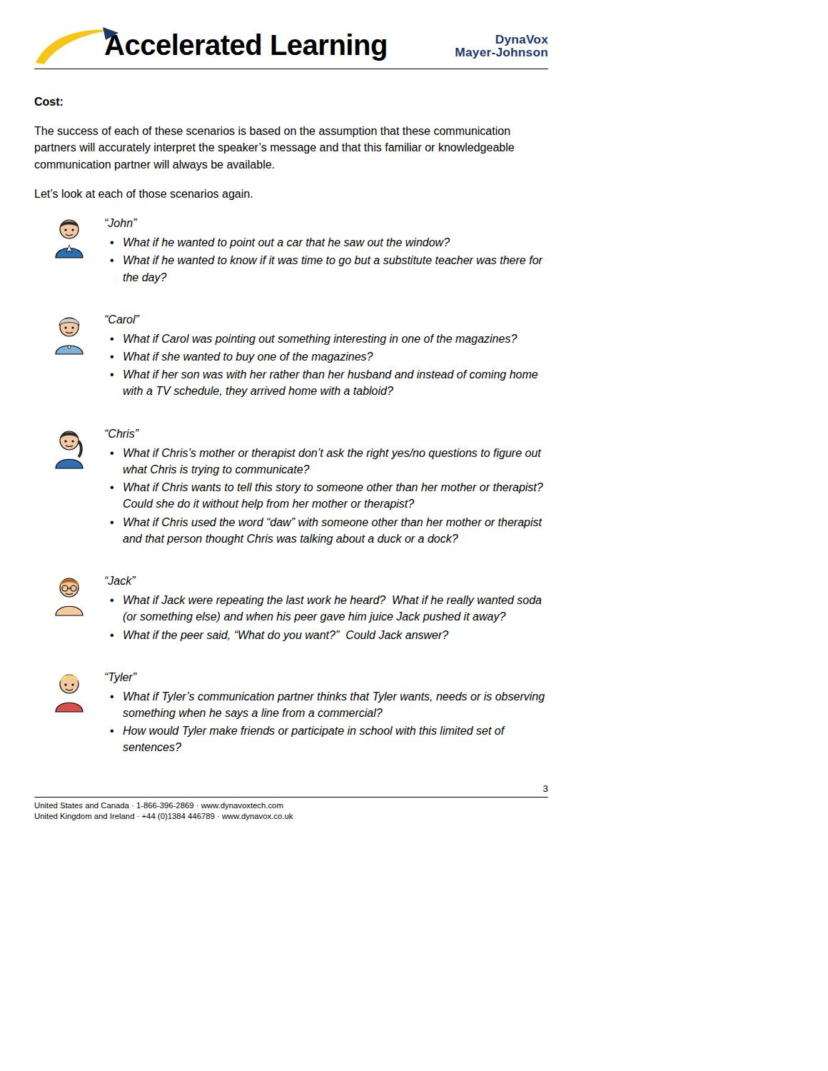Accelerated Learning
DynaVox
Mayer-Johnson
Cost:
The success of each of these scenarios is based on the assumption that these communication partners will accurately interpret the speaker’s message and that this familiar or knowledgeable communication partner will always be available.
Let’s look at each of those scenarios again.
“John”
What if he wanted to point out a car that he saw out the window?
What if he wanted to know if it was time to go but a substitute teacher was there for the day?
“Carol”
What if Carol was pointing out something interesting in one of the magazines?
What if she wanted to buy one of the magazines?
What if her son was with her rather than her husband and instead of coming home with a TV schedule, they arrived home with a tabloid?
“Chris”
What if Chris’s mother or therapist don’t ask the right yes/no questions to figure out what Chris is trying to communicate?
What if Chris wants to tell this story to someone other than her mother or therapist? Could she do it without help from her mother or therapist?
What if Chris used the word “daw” with someone other than her mother or therapist and that person thought Chris was talking about a duck or a dock?
“Jack”
What if Jack were repeating the last work he heard? What if he really wanted soda (or something else) and when his peer gave him juice Jack pushed it away?
What if the peer said, “What do you want?” Could Jack answer?
“Tyler”
What if Tyler’s communication partner thinks that Tyler wants, needs or is observing something when he says a line from a commercial?
How would Tyler make friends or participate in school with this limited set of sentences?
3
United States and Canada · 1-866-396-2869 · www.dynavoxtech.com
United Kingdom and Ireland · +44 (0)1384 446789 · www.dynavox.co.uk